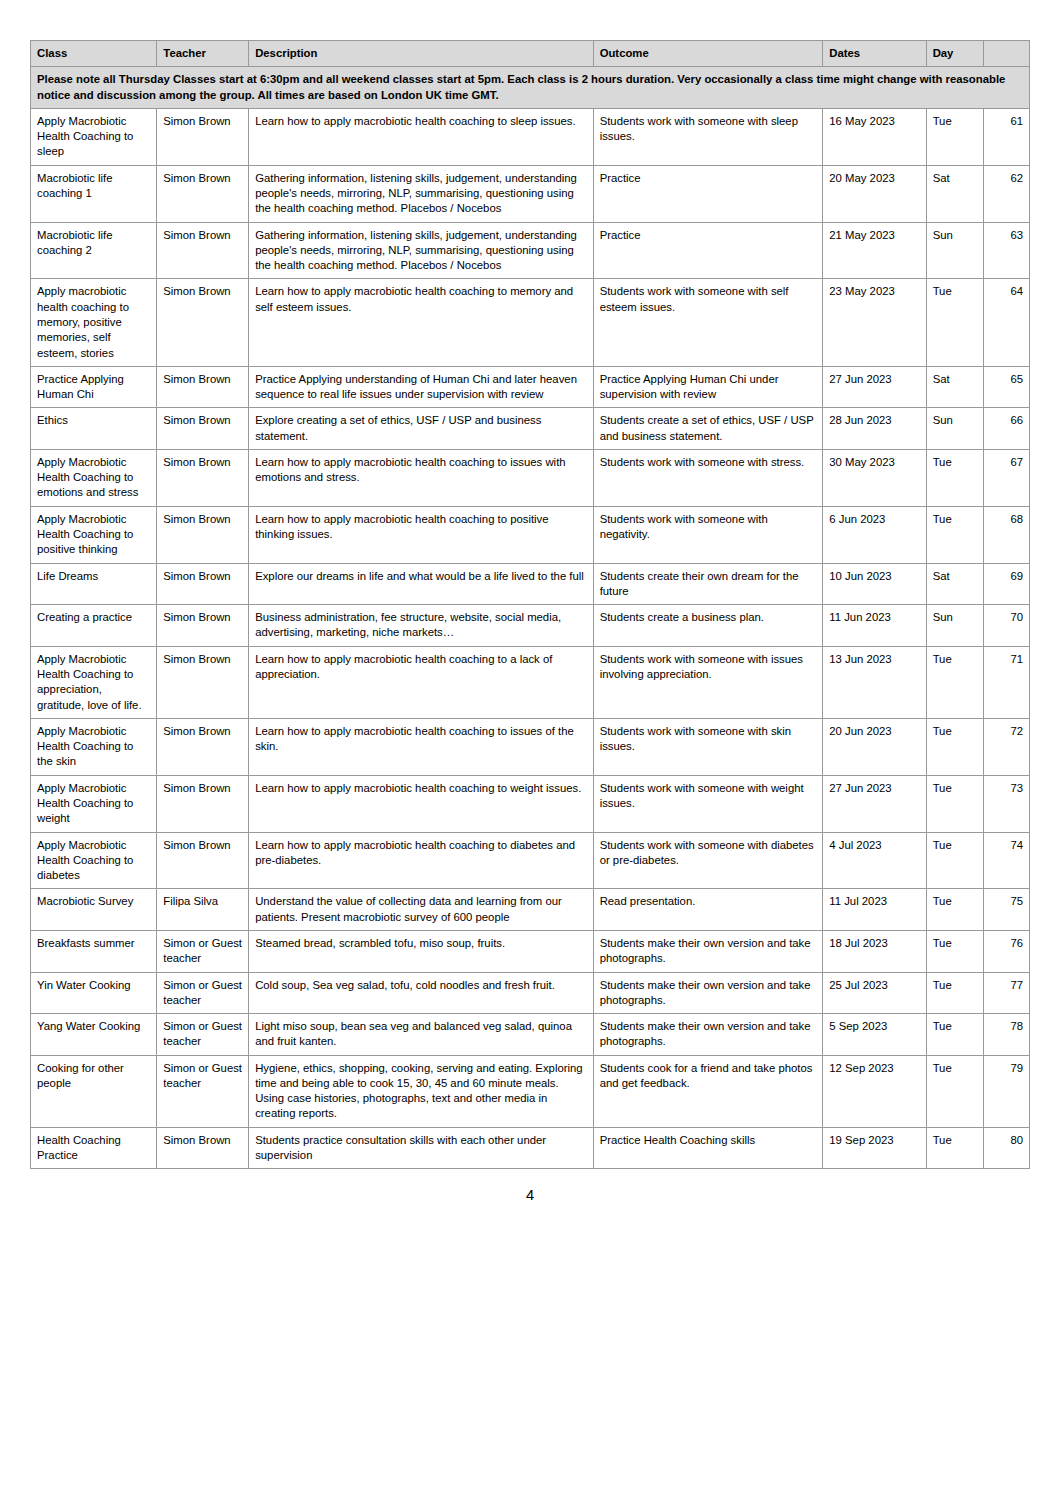| Class | Teacher | Description | Outcome | Dates | Day | |
| --- | --- | --- | --- | --- | --- | --- |
| Please note all Thursday Classes start at 6:30pm and all weekend classes start at 5pm. Each class is 2 hours duration. Very occasionally a class time might change with reasonable notice and discussion among the group. All times are based on London UK time GMT. |
| Apply Macrobiotic Health Coaching to sleep | Simon Brown | Learn how to apply macrobiotic health coaching to sleep issues. | Students work with someone with sleep issues. | 16 May 2023 | Tue | 61 |
| Macrobiotic life coaching 1 | Simon Brown | Gathering information, listening skills, judgement, understanding people's needs, mirroring, NLP, summarising, questioning using the health coaching method. Placebos / Nocebos | Practice | 20 May 2023 | Sat | 62 |
| Macrobiotic life coaching 2 | Simon Brown | Gathering information, listening skills, judgement, understanding people's needs, mirroring, NLP, summarising, questioning using the health coaching method. Placebos / Nocebos | Practice | 21 May 2023 | Sun | 63 |
| Apply macrobiotic health coaching to memory, positive memories, self esteem, stories | Simon Brown | Learn how to apply macrobiotic health coaching to memory and self esteem issues. | Students work with someone with self esteem issues. | 23 May 2023 | Tue | 64 |
| Practice Applying Human Chi | Simon Brown | Practice Applying understanding of Human Chi and later heaven sequence to real life issues under supervision with review | Practice Applying Human Chi under supervision with review | 27 Jun 2023 | Sat | 65 |
| Ethics | Simon Brown | Explore creating a set of ethics, USF / USP and business statement. | Students create a set of ethics, USF / USP and business statement. | 28 Jun 2023 | Sun | 66 |
| Apply Macrobiotic Health Coaching to emotions and stress | Simon Brown | Learn how to apply macrobiotic health coaching to issues with emotions and stress. | Students work with someone with stress. | 30 May 2023 | Tue | 67 |
| Apply Macrobiotic Health Coaching to positive thinking | Simon Brown | Learn how to apply macrobiotic health coaching to positive thinking issues. | Students work with someone with negativity. | 6 Jun 2023 | Tue | 68 |
| Life Dreams | Simon Brown | Explore our dreams in life and what would be a life lived to the full | Students create their own dream for the future | 10 Jun 2023 | Sat | 69 |
| Creating a practice | Simon Brown | Business administration, fee structure, website, social media, advertising, marketing, niche markets… | Students create a business plan. | 11 Jun 2023 | Sun | 70 |
| Apply Macrobiotic Health Coaching to appreciation, gratitude, love of life. | Simon Brown | Learn how to apply macrobiotic health coaching to a lack of appreciation. | Students work with someone with issues involving appreciation. | 13 Jun 2023 | Tue | 71 |
| Apply Macrobiotic Health Coaching to the skin | Simon Brown | Learn how to apply macrobiotic health coaching to issues of the skin. | Students work with someone with skin issues. | 20 Jun 2023 | Tue | 72 |
| Apply Macrobiotic Health Coaching to weight | Simon Brown | Learn how to apply macrobiotic health coaching to weight issues. | Students work with someone with weight issues. | 27 Jun 2023 | Tue | 73 |
| Apply Macrobiotic Health Coaching to diabetes | Simon Brown | Learn how to apply macrobiotic health coaching to diabetes and pre-diabetes. | Students work with someone with diabetes or pre-diabetes. | 4 Jul 2023 | Tue | 74 |
| Macrobiotic Survey | Filipa Silva | Understand the value of collecting data and learning from our patients. Present macrobiotic survey of 600 people | Read presentation. | 11 Jul 2023 | Tue | 75 |
| Breakfasts summer | Simon or Guest teacher | Steamed bread, scrambled tofu, miso soup, fruits. | Students make their own version and take photographs. | 18 Jul 2023 | Tue | 76 |
| Yin Water Cooking | Simon or Guest teacher | Cold soup, Sea veg salad, tofu, cold noodles and fresh fruit. | Students make their own version and take photographs. | 25 Jul 2023 | Tue | 77 |
| Yang Water Cooking | Simon or Guest teacher | Light miso soup, bean sea veg and balanced veg salad, quinoa and fruit kanten. | Students make their own version and take photographs. | 5 Sep 2023 | Tue | 78 |
| Cooking for other people | Simon or Guest teacher | Hygiene, ethics, shopping, cooking, serving and eating. Exploring time and being able to cook 15, 30, 45 and 60 minute meals. Using case histories, photographs, text and other media in creating reports. | Students cook for a friend and take photos and get feedback. | 12 Sep 2023 | Tue | 79 |
| Health Coaching Practice | Simon Brown | Students practice consultation skills with each other under supervision | Practice Health Coaching skills | 19 Sep 2023 | Tue | 80 |
4